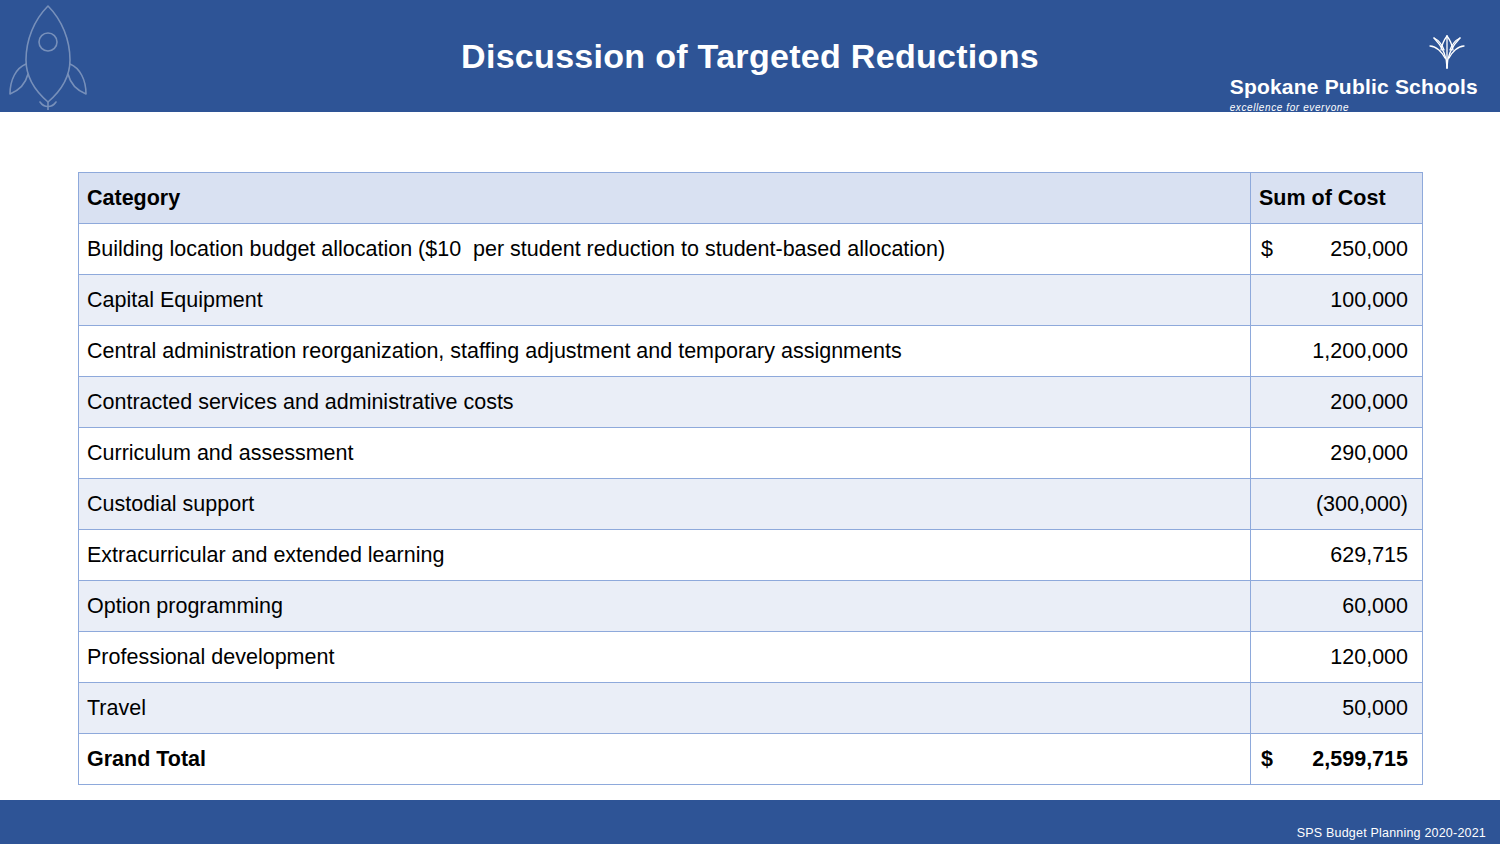Discussion of Targeted Reductions
Spokane Public Schools
excellence for everyone
| Category | Sum of Cost |
| --- | --- |
| Building location budget allocation ($10 per student reduction to student-based allocation) | $ 250,000 |
| Capital Equipment | 100,000 |
| Central administration reorganization, staffing adjustment and temporary assignments | 1,200,000 |
| Contracted services and administrative costs | 200,000 |
| Curriculum and assessment | 290,000 |
| Custodial support | (300,000) |
| Extracurricular and extended learning | 629,715 |
| Option programming | 60,000 |
| Professional development | 120,000 |
| Travel | 50,000 |
| Grand Total | $ 2,599,715 |
SPS Budget Planning 2020-2021